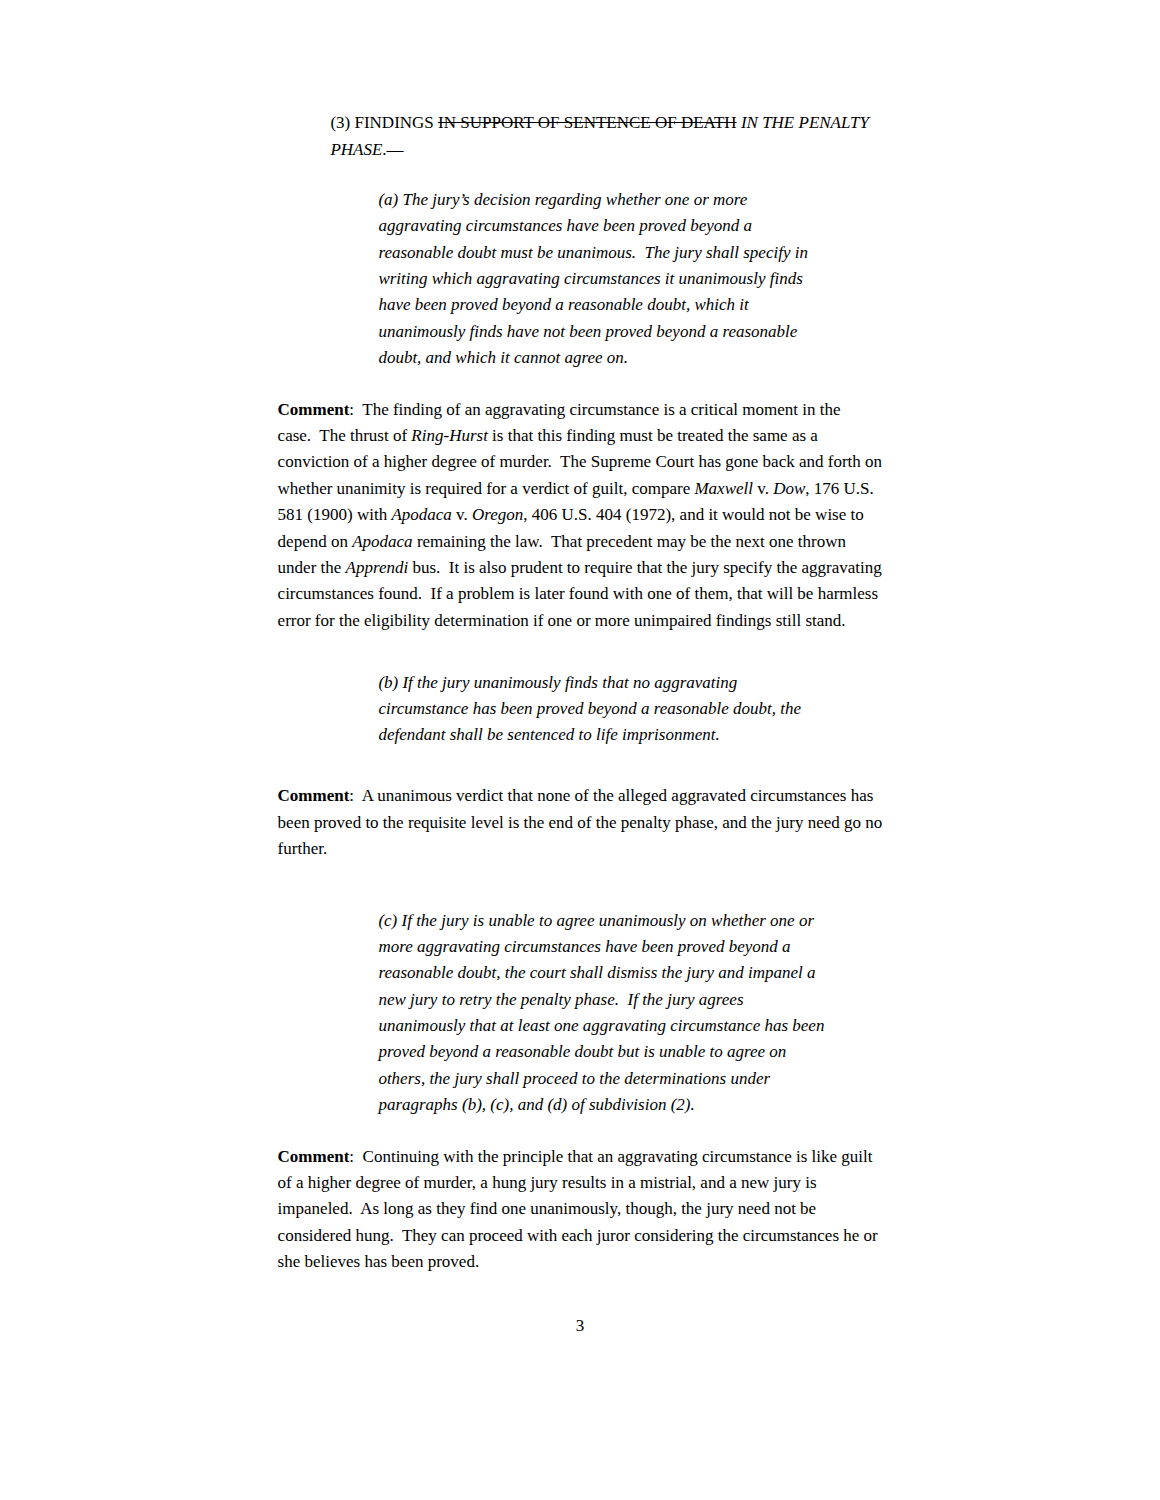(3) FINDINGS IN SUPPORT OF SENTENCE OF DEATH IN THE PENALTY PHASE.—
(a) The jury’s decision regarding whether one or more aggravating circumstances have been proved beyond a reasonable doubt must be unanimous. The jury shall specify in writing which aggravating circumstances it unanimously finds have been proved beyond a reasonable doubt, which it unanimously finds have not been proved beyond a reasonable doubt, and which it cannot agree on.
Comment: The finding of an aggravating circumstance is a critical moment in the case. The thrust of Ring-Hurst is that this finding must be treated the same as a conviction of a higher degree of murder. The Supreme Court has gone back and forth on whether unanimity is required for a verdict of guilt, compare Maxwell v. Dow, 176 U.S. 581 (1900) with Apodaca v. Oregon, 406 U.S. 404 (1972), and it would not be wise to depend on Apodaca remaining the law. That precedent may be the next one thrown under the Apprendi bus. It is also prudent to require that the jury specify the aggravating circumstances found. If a problem is later found with one of them, that will be harmless error for the eligibility determination if one or more unimpaired findings still stand.
(b) If the jury unanimously finds that no aggravating circumstance has been proved beyond a reasonable doubt, the defendant shall be sentenced to life imprisonment.
Comment: A unanimous verdict that none of the alleged aggravated circumstances has been proved to the requisite level is the end of the penalty phase, and the jury need go no further.
(c) If the jury is unable to agree unanimously on whether one or more aggravating circumstances have been proved beyond a reasonable doubt, the court shall dismiss the jury and impanel a new jury to retry the penalty phase. If the jury agrees unanimously that at least one aggravating circumstance has been proved beyond a reasonable doubt but is unable to agree on others, the jury shall proceed to the determinations under paragraphs (b), (c), and (d) of subdivision (2).
Comment: Continuing with the principle that an aggravating circumstance is like guilt of a higher degree of murder, a hung jury results in a mistrial, and a new jury is impaneled. As long as they find one unanimously, though, the jury need not be considered hung. They can proceed with each juror considering the circumstances he or she believes has been proved.
3